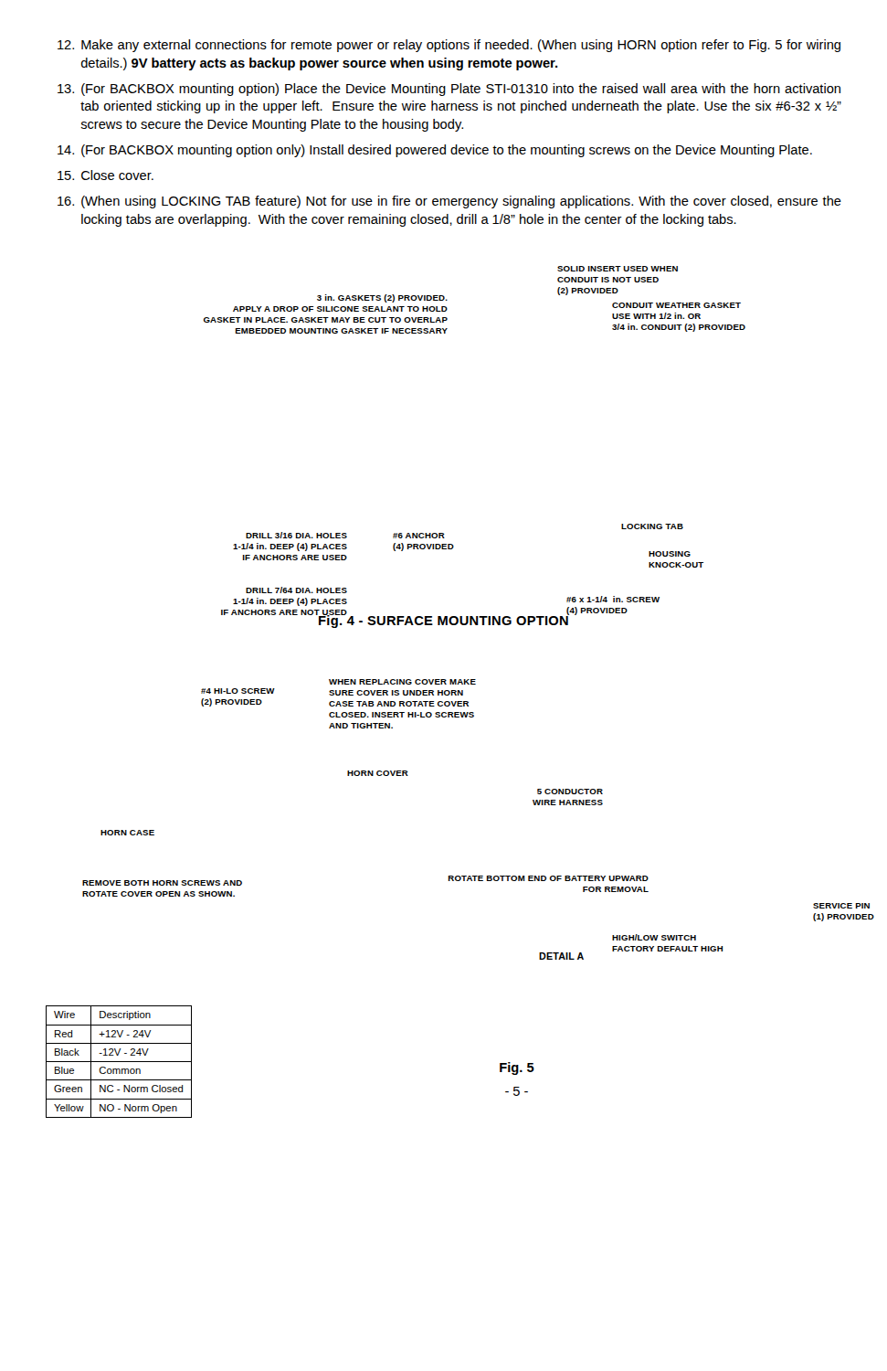12. Make any external connections for remote power or relay options if needed. (When using HORN option refer to Fig. 5 for wiring details.) 9V battery acts as backup power source when using remote power.
13.(For BACKBOX mounting option) Place the Device Mounting Plate STI-01310 into the raised wall area with the horn activation tab oriented sticking up in the upper left. Ensure the wire harness is not pinched underneath the plate. Use the six #6-32 x ½” screws to secure the Device Mounting Plate to the housing body.
14.(For BACKBOX mounting option only) Install desired powered device to the mounting screws on the Device Mounting Plate.
15. Close cover.
16.(When using LOCKING TAB feature) Not for use in fire or emergency signaling applications. With the cover closed, ensure the locking tabs are overlapping. With the cover remaining closed, drill a 1/8” hole in the center of the locking tabs.
SOLID INSERT USED WHEN
CONDUIT IS NOT USED
(2) PROVIDED
CONDUIT WEATHER GASKET
USE WITH 1/2 in. OR
3/4 in. CONDUIT (2) PROVIDED
3 in. GASKETS (2) PROVIDED.
APPLY A DROP OF SILICONE SEALANT TO HOLD
GASKET IN PLACE. GASKET MAY BE CUT TO OVERLAP
EMBEDDED MOUNTING GASKET IF NECESSARY
DRILL 3/16 DIA. HOLES
1-1/4 in. DEEP (4) PLACES
IF ANCHORS ARE USED
DRILL 7/64 DIA. HOLES
1-1/4 in. DEEP (4) PLACES
IF ANCHORS ARE NOT USED
#6 ANCHOR
(4) PROVIDED
LOCKING TAB
HOUSING
KNOCK-OUT
#6 x 1-1/4 in. SCREW
(4) PROVIDED
Fig. 4 - SURFACE MOUNTING OPTION
#4 HI-LO SCREW
(2) PROVIDED
WHEN REPLACING COVER MAKE SURE COVER IS UNDER HORN CASE TAB AND ROTATE COVER CLOSED. INSERT HI-LO SCREWS AND TIGHTEN.
HORN COVER
HORN CASE
REMOVE BOTH HORN SCREWS AND ROTATE COVER OPEN AS SHOWN.
5 CONDUCTOR
WIRE HARNESS
ROTATE BOTTOM END OF BATTERY UPWARD FOR REMOVAL
SERVICE PIN
(1) PROVIDED
HIGH/LOW SWITCH
FACTORY DEFAULT HIGH
DETAIL A
| Wire | Description |
| --- | --- |
| Red | +12V - 24V |
| Black | -12V - 24V |
| Blue | Common |
| Green | NC - Norm Closed |
| Yellow | NO - Norm Open |
Fig. 5
- 5 -